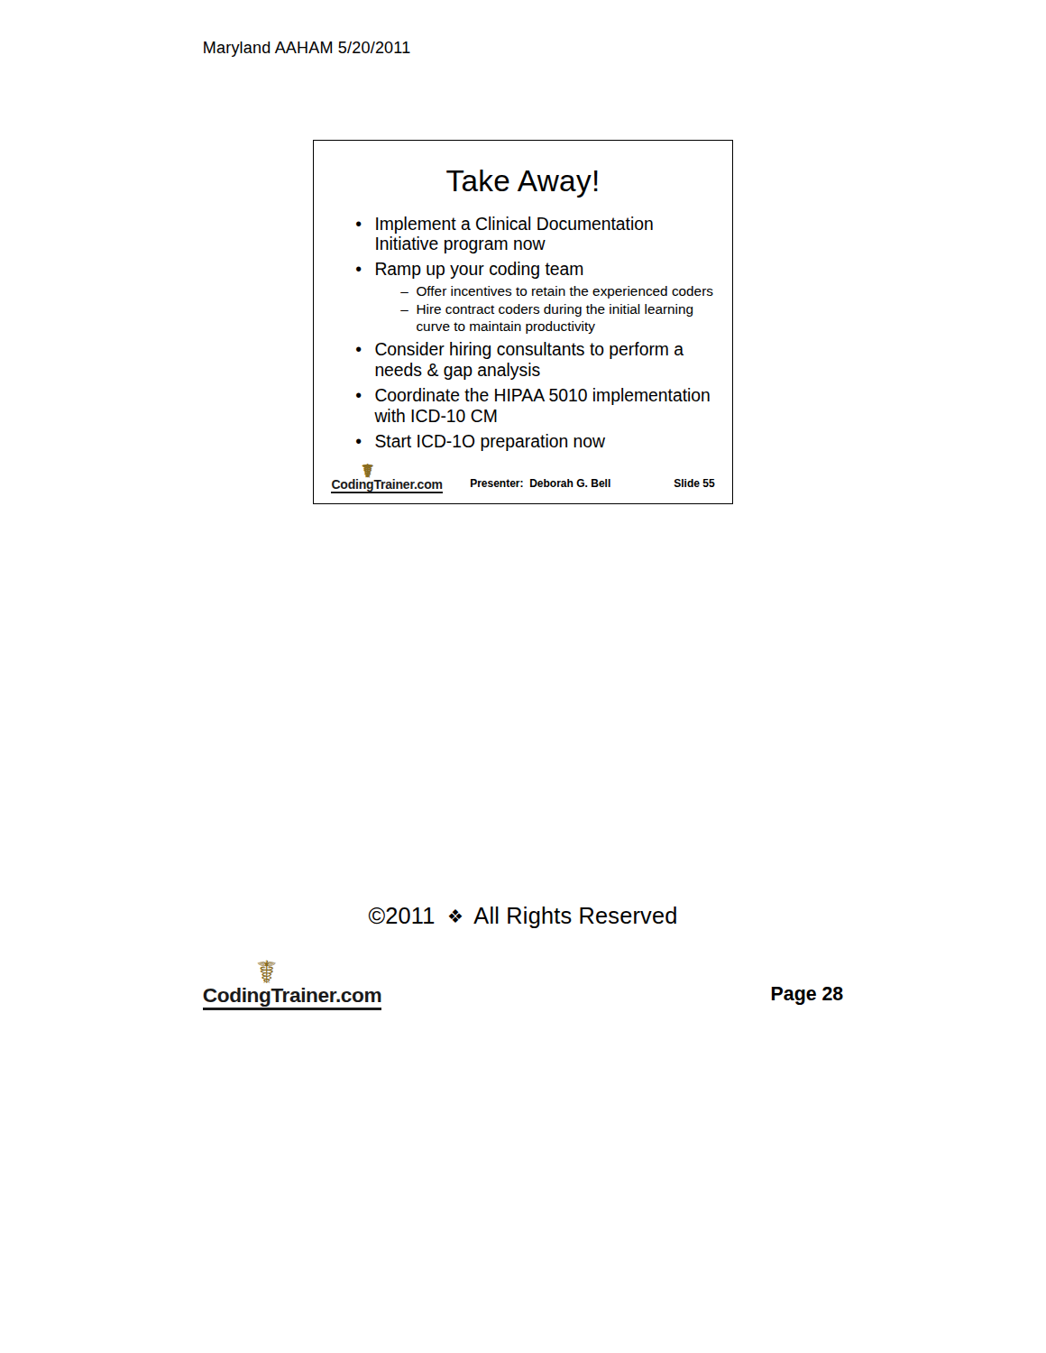Maryland AAHAM 5/20/2011
Take Away!
Implement a Clinical Documentation Initiative program now
Ramp up your coding team
Offer incentives to retain the experienced coders
Hire contract coders during the initial learning curve to maintain productivity
Consider hiring consultants to perform a needs & gap analysis
Coordinate the HIPAA 5010 implementation with ICD-10 CM
Start ICD-1O preparation now
☤ CodingTrainer.com
Presenter: Deborah G. Bell
Slide 55
©2011 ❖ All Rights Reserved
☤ CodingTrainer.com
Page 28